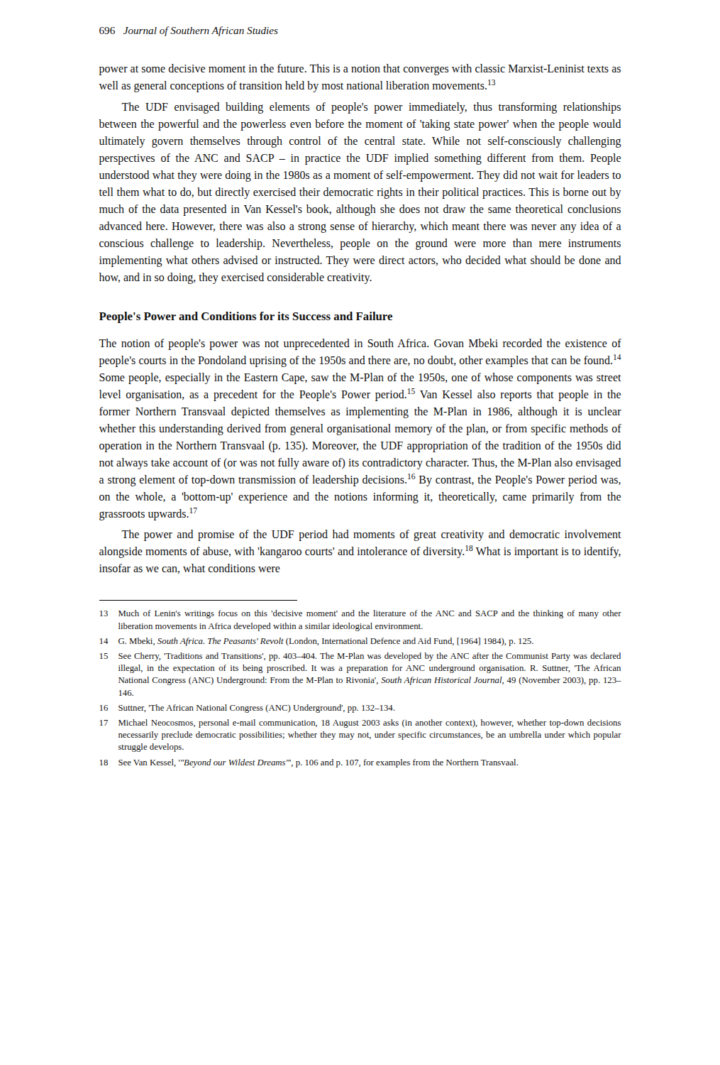696 Journal of Southern African Studies
power at some decisive moment in the future. This is a notion that converges with classic Marxist-Leninist texts as well as general conceptions of transition held by most national liberation movements.13
The UDF envisaged building elements of people's power immediately, thus transforming relationships between the powerful and the powerless even before the moment of 'taking state power' when the people would ultimately govern themselves through control of the central state. While not self-consciously challenging perspectives of the ANC and SACP – in practice the UDF implied something different from them. People understood what they were doing in the 1980s as a moment of self-empowerment. They did not wait for leaders to tell them what to do, but directly exercised their democratic rights in their political practices. This is borne out by much of the data presented in Van Kessel's book, although she does not draw the same theoretical conclusions advanced here. However, there was also a strong sense of hierarchy, which meant there was never any idea of a conscious challenge to leadership. Nevertheless, people on the ground were more than mere instruments implementing what others advised or instructed. They were direct actors, who decided what should be done and how, and in so doing, they exercised considerable creativity.
People's Power and Conditions for its Success and Failure
The notion of people's power was not unprecedented in South Africa. Govan Mbeki recorded the existence of people's courts in the Pondoland uprising of the 1950s and there are, no doubt, other examples that can be found.14 Some people, especially in the Eastern Cape, saw the M-Plan of the 1950s, one of whose components was street level organisation, as a precedent for the People's Power period.15 Van Kessel also reports that people in the former Northern Transvaal depicted themselves as implementing the M-Plan in 1986, although it is unclear whether this understanding derived from general organisational memory of the plan, or from specific methods of operation in the Northern Transvaal (p. 135). Moreover, the UDF appropriation of the tradition of the 1950s did not always take account of (or was not fully aware of) its contradictory character. Thus, the M-Plan also envisaged a strong element of top-down transmission of leadership decisions.16 By contrast, the People's Power period was, on the whole, a 'bottom-up' experience and the notions informing it, theoretically, came primarily from the grassroots upwards.17
The power and promise of the UDF period had moments of great creativity and democratic involvement alongside moments of abuse, with 'kangaroo courts' and intolerance of diversity.18 What is important is to identify, insofar as we can, what conditions were
13 Much of Lenin's writings focus on this 'decisive moment' and the literature of the ANC and SACP and the thinking of many other liberation movements in Africa developed within a similar ideological environment.
14 G. Mbeki, South Africa. The Peasants' Revolt (London, International Defence and Aid Fund, [1964] 1984), p. 125.
15 See Cherry, 'Traditions and Transitions', pp. 403–404. The M-Plan was developed by the ANC after the Communist Party was declared illegal, in the expectation of its being proscribed. It was a preparation for ANC underground organisation. R. Suttner, 'The African National Congress (ANC) Underground: From the M-Plan to Rivonia', South African Historical Journal, 49 (November 2003), pp. 123–146.
16 Suttner, 'The African National Congress (ANC) Underground', pp. 132–134.
17 Michael Neocosmos, personal e-mail communication, 18 August 2003 asks (in another context), however, whether top-down decisions necessarily preclude democratic possibilities; whether they may not, under specific circumstances, be an umbrella under which popular struggle develops.
18 See Van Kessel, '"Beyond our Wildest Dreams"', p. 106 and p. 107, for examples from the Northern Transvaal.